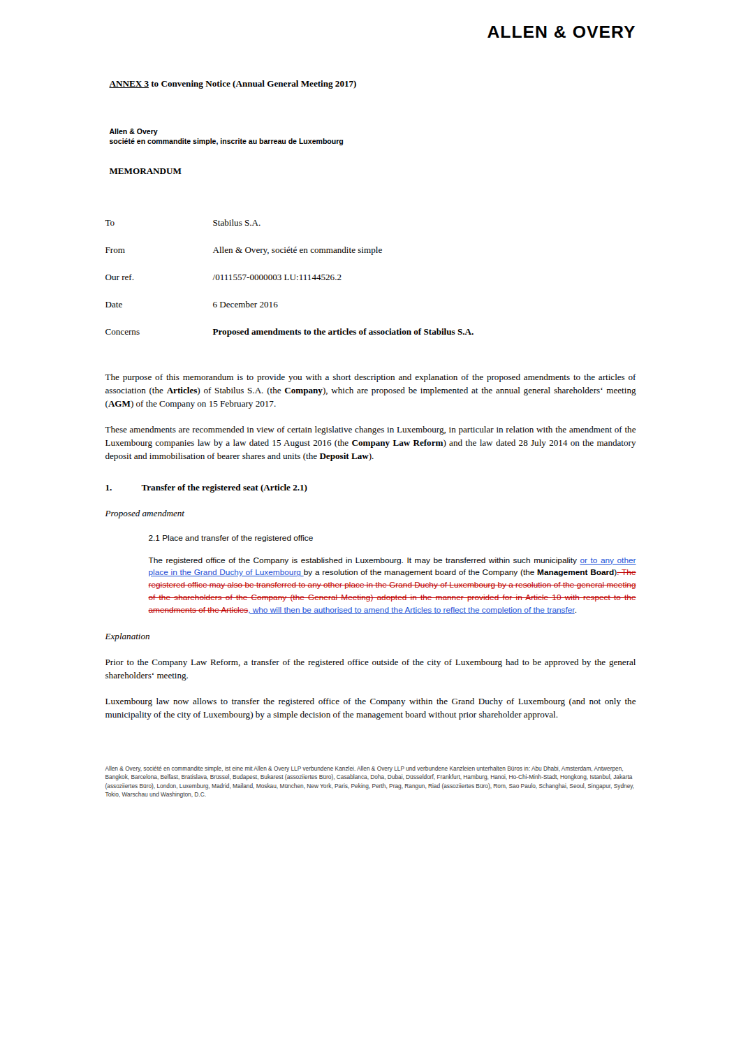ALLEN & OVERY
ANNEX 3 to Convening Notice (Annual General Meeting 2017)
Allen & Overy
société en commandite simple, inscrite au barreau de Luxembourg
MEMORANDUM
| To | Stabilus S.A. |
| From | Allen & Overy, société en commandite simple |
| Our ref. | /0111557-0000003 LU:11144526.2 |
| Date | 6 December 2016 |
| Concerns | Proposed amendments to the articles of association of Stabilus S.A. |
The purpose of this memorandum is to provide you with a short description and explanation of the proposed amendments to the articles of association (the Articles) of Stabilus S.A. (the Company), which are proposed be implemented at the annual general shareholders‘ meeting (AGM) of the Company on 15 February 2017.
These amendments are recommended in view of certain legislative changes in Luxembourg, in particular in relation with the amendment of the Luxembourg companies law by a law dated 15 August 2016 (the Company Law Reform) and the law dated 28 July 2014 on the mandatory deposit and immobilisation of bearer shares and units (the Deposit Law).
1. Transfer of the registered seat (Article 2.1)
Proposed amendment
2.1 Place and transfer of the registered office
The registered office of the Company is established in Luxembourg. It may be transferred within such municipality or to any other place in the Grand Duchy of Luxembourg by a resolution of the management board of the Company (the Management Board). The registered office may also be transferred to any other place in the Grand Duchy of Luxembourg by a resolution of the general meeting of the shareholders of the Company (the General Meeting) adopted in the manner provided for in Article 10 with respect to the amendments of the Articles, who will then be authorised to amend the Articles to reflect the completion of the transfer.
Explanation
Prior to the Company Law Reform, a transfer of the registered office outside of the city of Luxembourg had to be approved by the general shareholders‘ meeting.
Luxembourg law now allows to transfer the registered office of the Company within the Grand Duchy of Luxembourg (and not only the municipality of the city of Luxembourg) by a simple decision of the management board without prior shareholder approval.
Allen & Overy, société en commandite simple, ist eine mit Allen & Overy LLP verbundene Kanzlei. Allen & Overy LLP und verbundene Kanzleien unterhalten Büros in: Abu Dhabi, Amsterdam, Antwerpen, Bangkok, Barcelona, Belfast, Bratislava, Brüssel, Budapest, Bukarest (assoziiertes Büro), Casablanca, Doha, Dubai, Düsseldorf, Frankfurt, Hamburg, Hanoi, Ho-Chi-Minh-Stadt, Hongkong, Istanbul, Jakarta (assoziiertes Büro), London, Luxemburg, Madrid, Mailand, Moskau, München, New York, Paris, Peking, Perth, Prag, Rangun, Riad (assoziiertes Büro), Rom, Sao Paulo, Schanghai, Seoul, Singapur, Sydney, Tokio, Warschau und Washington, D.C.